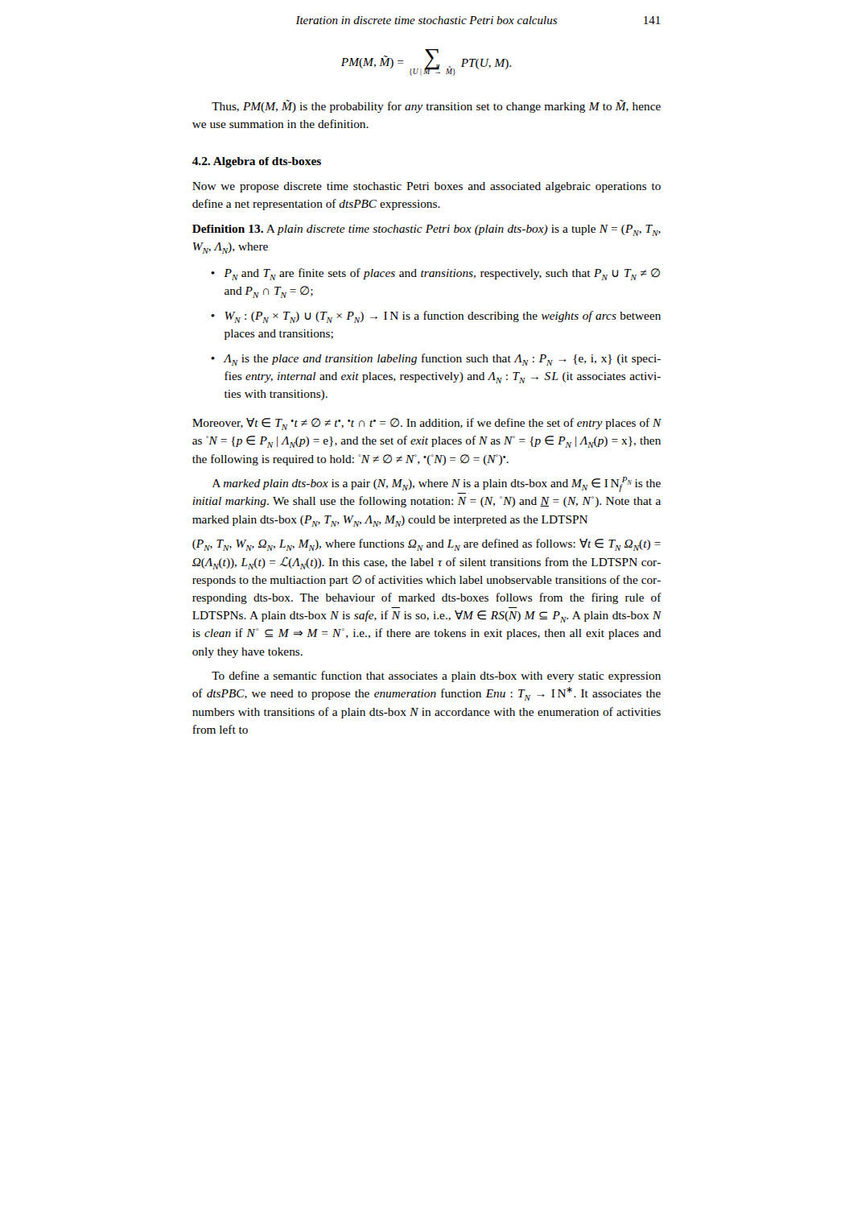Iteration in discrete time stochastic Petri box calculus 141
PM(M, M̃) = ∑ {U | M U→ M̃} PT(U, M).
Thus, PM(M, M̃) is the probability for any transition set to change marking M to M̃, hence we use summation in the definition.
4.2. Algebra of dts-boxes
Now we propose discrete time stochastic Petri boxes and associated algebraic operations to define a net representation of dtsPBC expressions.
Definition 13. A plain discrete time stochastic Petri box (plain dts-box) is a tuple N = (PN, TN, WN, ΛN), where
PN and TN are finite sets of places and transitions, respectively, such that PN ∪ TN ≠ ∅ and PN ∩ TN = ∅;
WN : (PN × TN) ∪ (TN × PN) → I N is a function describing the weights of arcs between places and transitions;
ΛN is the place and transition labeling function such that ΛN : PN → {e, i, x} (it specifies entry, internal and exit places, respectively) and ΛN : TN → S L (it associates activities with transitions).
Moreover, ∀t ∈ TN •t ≠ ∅ ≠ t•, •t ∩ t• = ∅. In addition, if we define the set of entry places of N as ◦N = {p ∈ PN | ΛN(p) = e}, and the set of exit places of N as N◦ = {p ∈ PN | ΛN(p) = x}, then the following is required to hold: ◦N ≠ ∅ ≠ N◦, •(◦N) = ∅ = (N◦)•.
A marked plain dts-box is a pair (N, MN), where N is a plain dts-box and MN ∈ I NfPN is the initial marking. We shall use the following notation: N = (N, ◦N) and N = (N, N◦). Note that a marked plain dts-box (PN, TN, WN, ΛN, MN) could be interpreted as the LDTSPN
(PN, TN, WN, ΩN, LN, MN), where functions ΩN and LN are defined as follows: ∀t ∈ TN ΩN(t) = Ω(ΛN(t)), LN(t) = ℒ(ΛN(t)). In this case, the label τ of silent transitions from the LDTSPN corresponds to the multiaction part ∅ of activities which label unobservable transitions of the corresponding dts-box. The behaviour of marked dts-boxes follows from the firing rule of LDTSPNs. A plain dts-box N is safe, if N is so, i.e., ∀M ∈ RS(N) M ⊆ PN. A plain dts-box N is clean if N◦ ⊆ M ⇒ M = N◦, i.e., if there are tokens in exit places, then all exit places and only they have tokens.
To define a semantic function that associates a plain dts-box with every static expression of dtsPBC, we need to propose the enumeration function Enu : TN → I N∗. It associates the numbers with transitions of a plain dts-box N in accordance with the enumeration of activities from left to